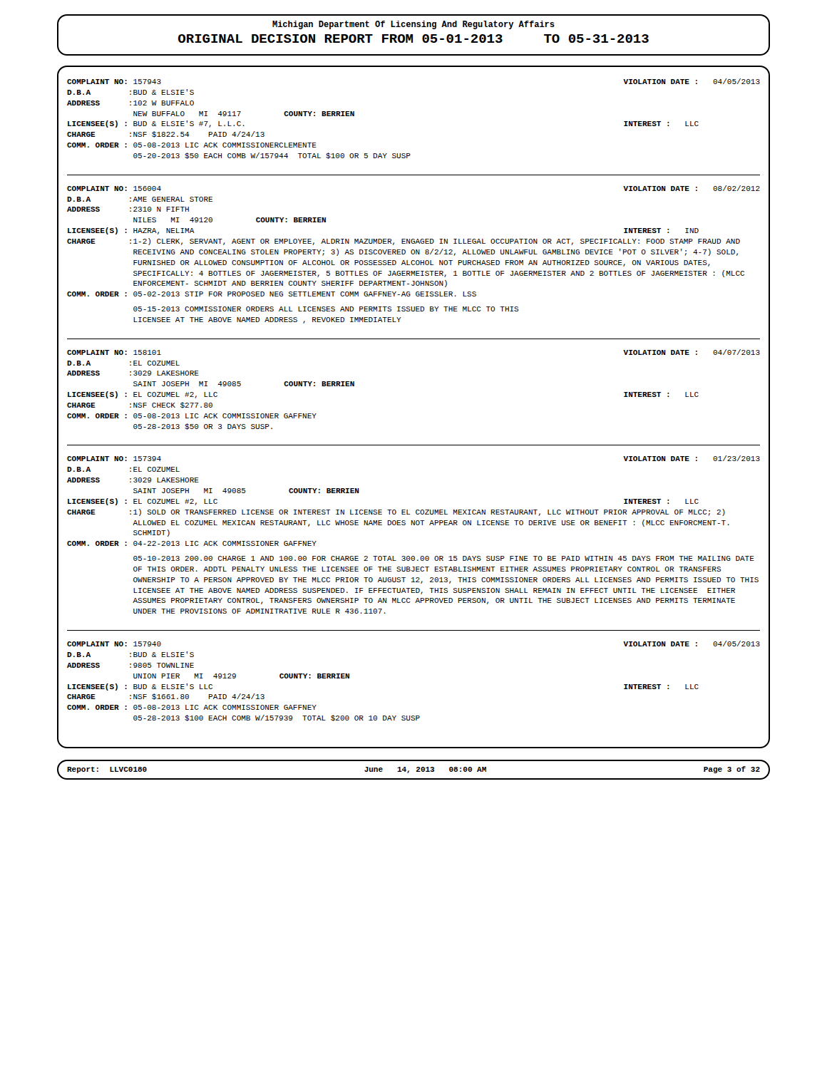Michigan Department Of Licensing And Regulatory Affairs
ORIGINAL DECISION REPORT FROM 05-01-2013 TO 05-31-2013
| COMPLAINT NO: | | 157943 | VIOLATION DATE : 04/05/2013 |
| D.B.A | : | BUD & ELSIE'S |
| ADDRESS | : | 102 W BUFFALO |
| | | NEW BUFFALO MI 49117 COUNTY: BERRIEN |
| LICENSEE(S) : | | BUD & ELSIE'S #7, L.L.C. | INTEREST : LLC |
| CHARGE | : | NSF $1822.54 PAID 4/24/13 |
| COMM. ORDER : | | 05-08-2013 LIC ACK COMMISSIONERCLEMENTE |
| | | 05-20-2013 $50 EACH COMB W/157944 TOTAL $100 OR 5 DAY SUSP |
| COMPLAINT NO: | | 156004 | VIOLATION DATE : 08/02/2012 |
| D.B.A | : | AME GENERAL STORE |
| ADDRESS | : | 2310 N FIFTH |
| | | NILES MI 49120 COUNTY: BERRIEN |
| LICENSEE(S) : | | HAZRA, NELIMA | INTEREST : IND |
| CHARGE | : | 1-2) CLERK, SERVANT, AGENT OR EMPLOYEE, ALDRIN MAZUMDER, ENGAGED IN ILLEGAL OCCUPATION OR ACT, SPECIFICALLY: FOOD STAMP FRAUD AND RECEIVING AND CONCEALING STOLEN PROPERTY; 3) AS DISCOVERED ON 8/2/12, ALLOWED UNLAWFUL GAMBLING DEVICE 'POT O SILVER'; 4-7) SOLD, FURNISHED OR ALLOWED CONSUMPTION OF ALCOHOL OR POSSESSED ALCOHOL NOT PURCHASED FROM AN AUTHORIZED SOURCE, ON VARIOUS DATES, SPECIFICALLY: 4 BOTTLES OF JAGERMEISTER, 5 BOTTLES OF JAGERMEISTER, 1 BOTTLE OF JAGERMEISTER AND 2 BOTTLES OF JAGERMEISTER : (MLCC ENFORCEMENT- SCHMIDT AND BERRIEN COUNTY SHERIFF DEPARTMENT-JOHNSON) |
| COMM. ORDER : | | 05-02-2013 STIP FOR PROPOSED NEG SETTLEMENT COMM GAFFNEY-AG GEISSLER. LSS |
| | | 05-15-2013 COMMISSIONER ORDERS ALL LICENSES AND PERMITS ISSUED BY THE MLCC TO THIS LICENSEE AT THE ABOVE NAMED ADDRESS , REVOKED IMMEDIATELY |
| COMPLAINT NO: | | 158101 | VIOLATION DATE : 04/07/2013 |
| D.B.A | : | EL COZUMEL |
| ADDRESS | : | 3029 LAKESHORE |
| | | SAINT JOSEPH MI 49085 COUNTY: BERRIEN |
| LICENSEE(S) : | | EL COZUMEL #2, LLC | INTEREST : LLC |
| CHARGE | : | NSF CHECK $277.80 |
| COMM. ORDER : | | 05-08-2013 LIC ACK COMMISSIONER GAFFNEY |
| | | 05-28-2013 $50 OR 3 DAYS SUSP. |
| COMPLAINT NO: | | 157394 | VIOLATION DATE : 01/23/2013 |
| D.B.A | : | EL COZUMEL |
| ADDRESS | : | 3029 LAKESHORE |
| | | SAINT JOSEPH MI 49085 COUNTY: BERRIEN |
| LICENSEE(S) : | | EL COZUMEL #2, LLC | INTEREST : LLC |
| CHARGE | : | 1) SOLD OR TRANSFERRED LICENSE OR INTEREST IN LICENSE TO EL COZUMEL MEXICAN RESTAURANT, LLC WITHOUT PRIOR APPROVAL OF MLCC; 2) ALLOWED EL COZUMEL MEXICAN RESTAURANT, LLC WHOSE NAME DOES NOT APPEAR ON LICENSE TO DERIVE USE OR BENEFIT : (MLCC ENFORCMENT-T. SCHMIDT) |
| COMM. ORDER : | | 04-22-2013 LIC ACK COMMISSIONER GAFFNEY |
| | | 05-10-2013 200.00 CHARGE 1 AND 100.00 FOR CHARGE 2 TOTAL 300.00 OR 15 DAYS SUSP FINE TO BE PAID WITHIN 45 DAYS FROM THE MAILING DATE OF THIS ORDER. ADDTL PENALTY UNLESS THE LICENSEE OF THE SUBJECT ESTABLISHMENT EITHER ASSUMES PROPRIETARY CONTROL OR TRANSFERS OWNERSHIP TO A PERSON APPROVED BY THE MLCC PRIOR TO AUGUST 12, 2013, THIS COMMISSIONER ORDERS ALL LICENSES AND PERMITS ISSUED TO THIS LICENSEE AT THE ABOVE NAMED ADDRESS SUSPENDED. IF EFFECTUATED, THIS SUSPENSION SHALL REMAIN IN EFFECT UNTIL THE LICENSEE EITHER ASSUMES PROPRIETARY CONTROL, TRANSFERS OWNERSHIP TO AN MLCC APPROVED PERSON, OR UNTIL THE SUBJECT LICENSES AND PERMITS TERMINATE UNDER THE PROVISIONS OF ADMINITRATIVE RULE R 436.1107. |
| COMPLAINT NO: | | 157940 | VIOLATION DATE : 04/05/2013 |
| D.B.A | : | BUD & ELSIE'S |
| ADDRESS | : | 9805 TOWNLINE |
| | | UNION PIER MI 49129 COUNTY: BERRIEN |
| LICENSEE(S) : | | BUD & ELSIE'S LLC | INTEREST : LLC |
| CHARGE | : | NSF $1661.80 PAID 4/24/13 |
| COMM. ORDER : | | 05-08-2013 LIC ACK COMMISSIONER GAFFNEY |
| | | 05-28-2013 $100 EACH COMB W/157939 TOTAL $200 OR 10 DAY SUSP |
Report: LLVC0180
June 14, 2013 08:00 AM
Page 3 of 32